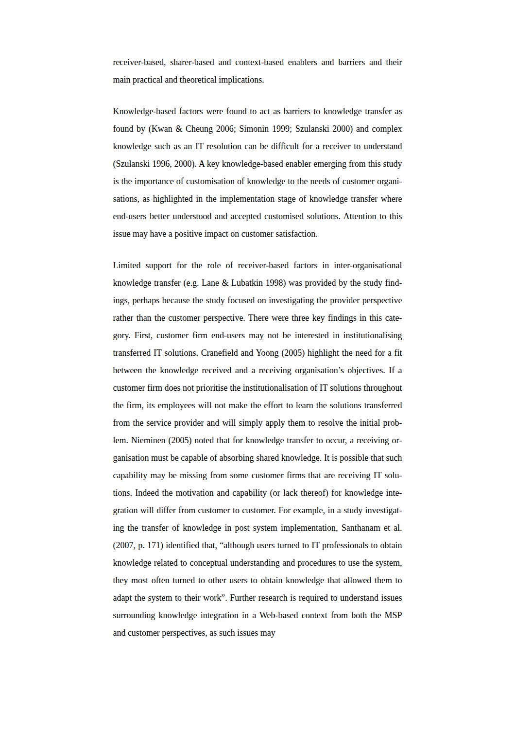receiver-based, sharer-based and context-based enablers and barriers and their main practical and theoretical implications.
Knowledge-based factors were found to act as barriers to knowledge transfer as found by (Kwan & Cheung 2006; Simonin 1999; Szulanski 2000) and complex knowledge such as an IT resolution can be difficult for a receiver to understand (Szulanski 1996, 2000). A key knowledge-based enabler emerging from this study is the importance of customisation of knowledge to the needs of customer organisations, as highlighted in the implementation stage of knowledge transfer where end-users better understood and accepted customised solutions. Attention to this issue may have a positive impact on customer satisfaction.
Limited support for the role of receiver-based factors in inter-organisational knowledge transfer (e.g. Lane & Lubatkin 1998) was provided by the study findings, perhaps because the study focused on investigating the provider perspective rather than the customer perspective. There were three key findings in this category. First, customer firm end-users may not be interested in institutionalising transferred IT solutions. Cranefield and Yoong (2005) highlight the need for a fit between the knowledge received and a receiving organisation’s objectives. If a customer firm does not prioritise the institutionalisation of IT solutions throughout the firm, its employees will not make the effort to learn the solutions transferred from the service provider and will simply apply them to resolve the initial problem. Nieminen (2005) noted that for knowledge transfer to occur, a receiving organisation must be capable of absorbing shared knowledge. It is possible that such capability may be missing from some customer firms that are receiving IT solutions. Indeed the motivation and capability (or lack thereof) for knowledge integration will differ from customer to customer. For example, in a study investigating the transfer of knowledge in post system implementation, Santhanam et al. (2007, p. 171) identified that, “although users turned to IT professionals to obtain knowledge related to conceptual understanding and procedures to use the system, they most often turned to other users to obtain knowledge that allowed them to adapt the system to their work”. Further research is required to understand issues surrounding knowledge integration in a Web-based context from both the MSP and customer perspectives, as such issues may